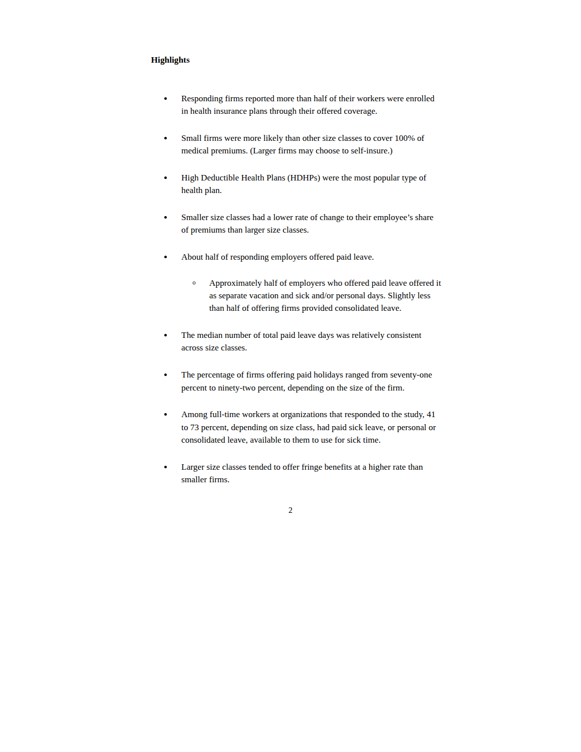Highlights
Responding firms reported more than half of their workers were enrolled in health insurance plans through their offered coverage.
Small firms were more likely than other size classes to cover 100% of medical premiums. (Larger firms may choose to self-insure.)
High Deductible Health Plans (HDHPs) were the most popular type of health plan.
Smaller size classes had a lower rate of change to their employee’s share of premiums than larger size classes.
About half of responding employers offered paid leave.
Approximately half of employers who offered paid leave offered it as separate vacation and sick and/or personal days. Slightly less than half of offering firms provided consolidated leave.
The median number of total paid leave days was relatively consistent across size classes.
The percentage of firms offering paid holidays ranged from seventy-one percent to ninety-two percent, depending on the size of the firm.
Among full-time workers at organizations that responded to the study, 41 to 73 percent, depending on size class, had paid sick leave, or personal or consolidated leave, available to them to use for sick time.
Larger size classes tended to offer fringe benefits at a higher rate than smaller firms.
2